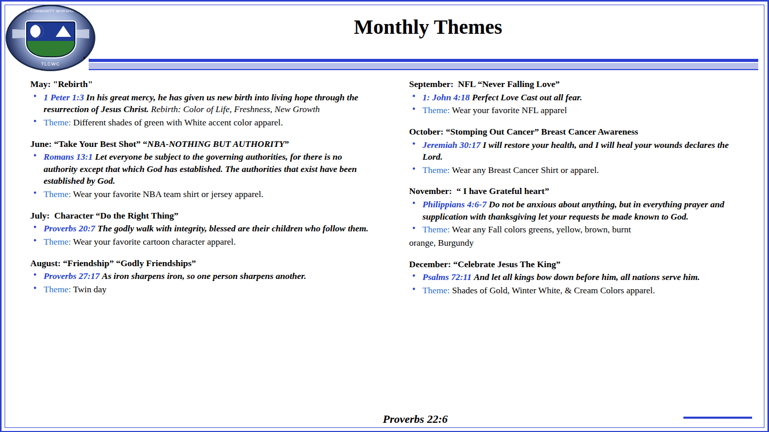TRUE LIFE COMMUNITY WORSHIP CENTER
TLCWC
Monthly Themes
May: "Rebirth"
1 Peter 1:3 In his great mercy, he has given us new birth into living hope through the resurrection of Jesus Christ. Rebirth: Color of Life, Freshness, New Growth
Theme: Different shades of green with White accent color apparel.
June: “Take Your Best Shot” “NBA-NOTHING BUT AUTHORITY”
Romans 13:1 Let everyone be subject to the governing authorities, for there is no authority except that which God has established. The authorities that exist have been established by God.
Theme: Wear your favorite NBA team shirt or jersey apparel.
July: Character “Do the Right Thing”
Proverbs 20:7 The godly walk with integrity, blessed are their children who follow them.
Theme: Wear your favorite cartoon character apparel.
August: “Friendship” “Godly Friendships”
Proverbs 27:17 As iron sharpens iron, so one person sharpens another.
Theme: Twin day
September: NFL “Never Falling Love”
1: John 4:18 Perfect Love Cast out all fear.
Theme: Wear your favorite NFL apparel
October: “Stomping Out Cancer” Breast Cancer Awareness
Jeremiah 30:17 I will restore your health, and I will heal your wounds declares the Lord.
Theme: Wear any Breast Cancer Shirt or apparel.
November: “ I have Grateful heart”
Philippians 4:6-7 Do not be anxious about anything, but in everything prayer and supplication with thanksgiving let your requests be made known to God.
Theme: Wear any Fall colors greens, yellow, brown, burnt
orange, Burgundy
December: “Celebrate Jesus The King”
Psalms 72:11 And let all kings bow down before him, all nations serve him.
Theme: Shades of Gold, Winter White, & Cream Colors apparel.
Proverbs 22:6